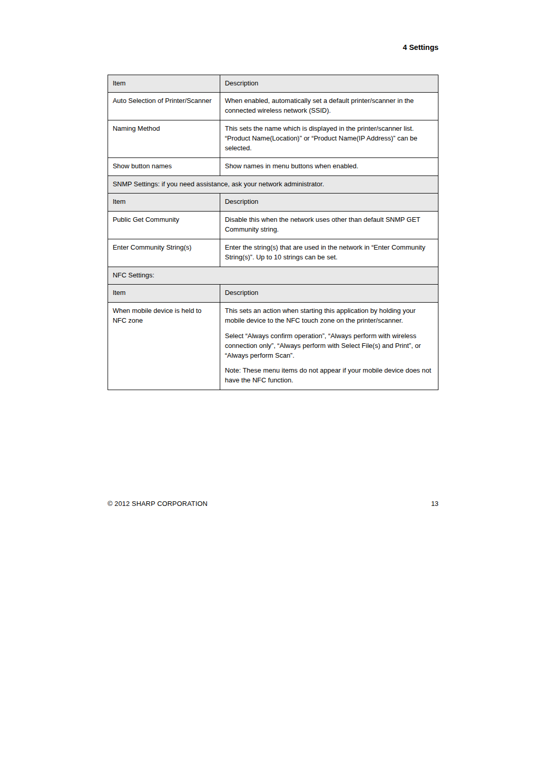4 Settings
| Item | Description |
| Auto Selection of Printer/Scanner | When enabled, automatically set a default printer/scanner in the connected wireless network (SSID). |
| Naming Method | This sets the name which is displayed in the printer/scanner list. “Product Name(Location)” or “Product Name(IP Address)” can be selected. |
| Show button names | Show names in menu buttons when enabled. |
| SNMP Settings: if you need assistance, ask your network administrator. |
| Item | Description |
| Public Get Community | Disable this when the network uses other than default SNMP GET Community string. |
| Enter Community String(s) | Enter the string(s) that are used in the network in “Enter Community String(s)”. Up to 10 strings can be set. |
| NFC Settings: |
| Item | Description |
| When mobile device is held to NFC zone | This sets an action when starting this application by holding your mobile device to the NFC touch zone on the printer/scanner. Select “Always confirm operation”, “Always perform with wireless connection only”, “Always perform with Select File(s) and Print”, or “Always perform Scan”. Note: These menu items do not appear if your mobile device does not have the NFC function. |
© 2012 SHARP CORPORATION
13